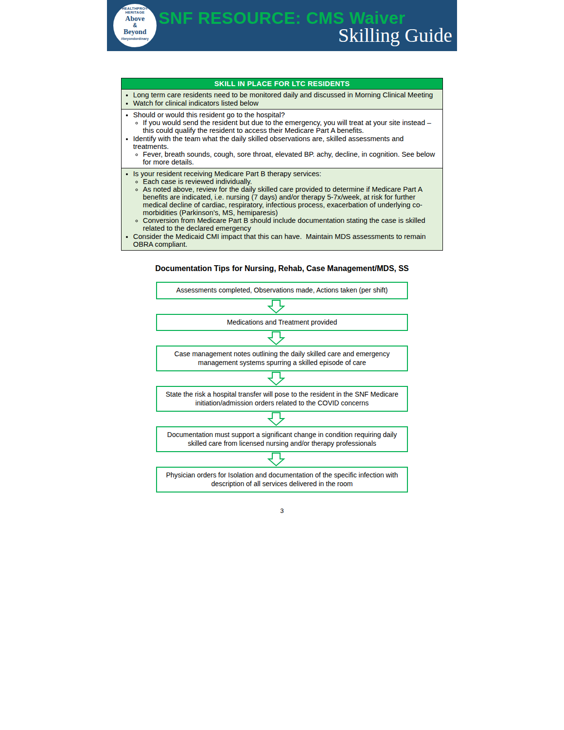HEALTHPRO® HERITAGE Above & Beyond #beyondordinary
SNF RESOURCE: CMS Waiver
Skilling Guide
| SKILL IN PLACE FOR LTC RESIDENTS |
| --- |
| Long term care residents need to be monitored daily and discussed in Morning Clinical Meeting Watch for clinical indicators listed below |
| Should or would this resident go to the hospital? If you would send the resident but due to the emergency, you will treat at your site instead – this could qualify the resident to access their Medicare Part A benefits. Identify with the team what the daily skilled observations are, skilled assessments and treatments. Fever, breath sounds, cough, sore throat, elevated BP. achy, decline, in cognition. See below for more details. |
| Is your resident receiving Medicare Part B therapy services: Each case is reviewed individually. As noted above, review for the daily skilled care provided to determine if Medicare Part A benefits are indicated, i.e. nursing (7 days) and/or therapy 5-7x/week, at risk for further medical decline of cardiac, respiratory, infectious process, exacerbation of underlying co-morbidities (Parkinson’s, MS, hemiparesis) Conversion from Medicare Part B should include documentation stating the case is skilled related to the declared emergency Consider the Medicaid CMI impact that this can have. Maintain MDS assessments to remain OBRA compliant. |
Documentation Tips for Nursing, Rehab, Case Management/MDS, SS
Assessments completed, Observations made, Actions taken (per shift)
Medications and Treatment provided
Case management notes outlining the daily skilled care and emergency management systems spurring a skilled episode of care
State the risk a hospital transfer will pose to the resident in the SNF Medicare initiation/admission orders related to the COVID concerns
Documentation must support a significant change in condition requiring daily skilled care from licensed nursing and/or therapy professionals
Physician orders for Isolation and documentation of the specific infection with description of all services delivered in the room
3